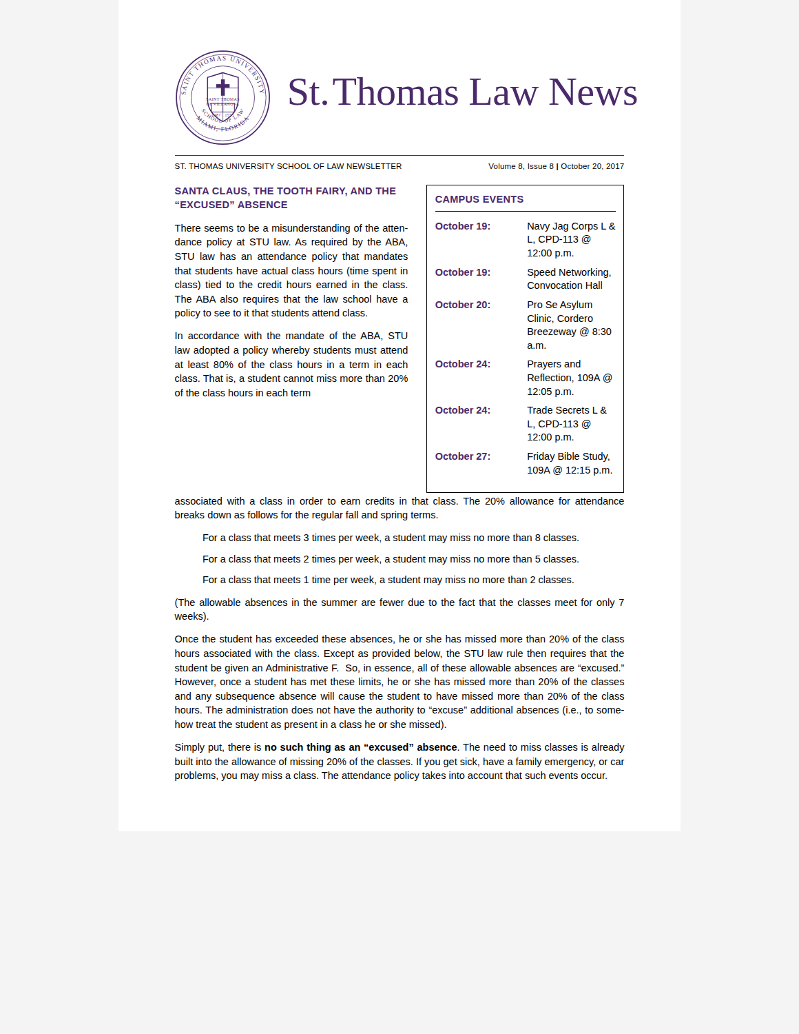SAINT THOMAS UNIVERSITY MIAMI, FLORIDA SCHOOL OF LAW SAINT THOMAS OF VILLANOVA 1487 1555
St. Thomas Law News
St. Thomas University School of Law Newsletter
Volume 8, Issue 8 | October 20, 2017
Santa Claus, the Tooth Fairy, and the “Excused” Absence
There seems to be a misunderstanding of the attendance policy at STU law. As required by the ABA, STU law has an attendance policy that mandates that students have actual class hours (time spent in class) tied to the credit hours earned in the class. The ABA also requires that the law school have a policy to see to it that students attend class.
In accordance with the mandate of the ABA, STU law adopted a policy whereby students must attend at least 80% of the class hours in a term in each class. That is, a student cannot miss more than 20% of the class hours in each term
Campus Events
| October 19: | Navy Jag Corps L & L, CPD-113 @ 12:00 p.m. |
| October 19: | Speed Networking, Convocation Hall |
| October 20: | Pro Se Asylum Clinic, Cordero Breezeway @ 8:30 a.m. |
| October 24: | Prayers and Reflection, 109A @ 12:05 p.m. |
| October 24: | Trade Secrets L & L, CPD-113 @ 12:00 p.m. |
| October 27: | Friday Bible Study, 109A @ 12:15 p.m. |
associated with a class in order to earn credits in that class. The 20% allowance for attendance breaks down as follows for the regular fall and spring terms.
For a class that meets 3 times per week, a student may miss no more than 8 classes.
For a class that meets 2 times per week, a student may miss no more than 5 classes.
For a class that meets 1 time per week, a student may miss no more than 2 classes.
(The allowable absences in the summer are fewer due to the fact that the classes meet for only 7 weeks).
Once the student has exceeded these absences, he or she has missed more than 20% of the class hours associated with the class. Except as provided below, the STU law rule then requires that the student be given an Administrative F. So, in essence, all of these allowable absences are “excused.” However, once a student has met these limits, he or she has missed more than 20% of the classes and any subsequence absence will cause the student to have missed more than 20% of the class hours. The administration does not have the authority to “excuse” additional absences (i.e., to somehow treat the student as present in a class he or she missed).
Simply put, there is no such thing as an “excused” absence. The need to miss classes is already built into the allowance of missing 20% of the classes. If you get sick, have a family emergency, or car problems, you may miss a class. The attendance policy takes into account that such events occur.